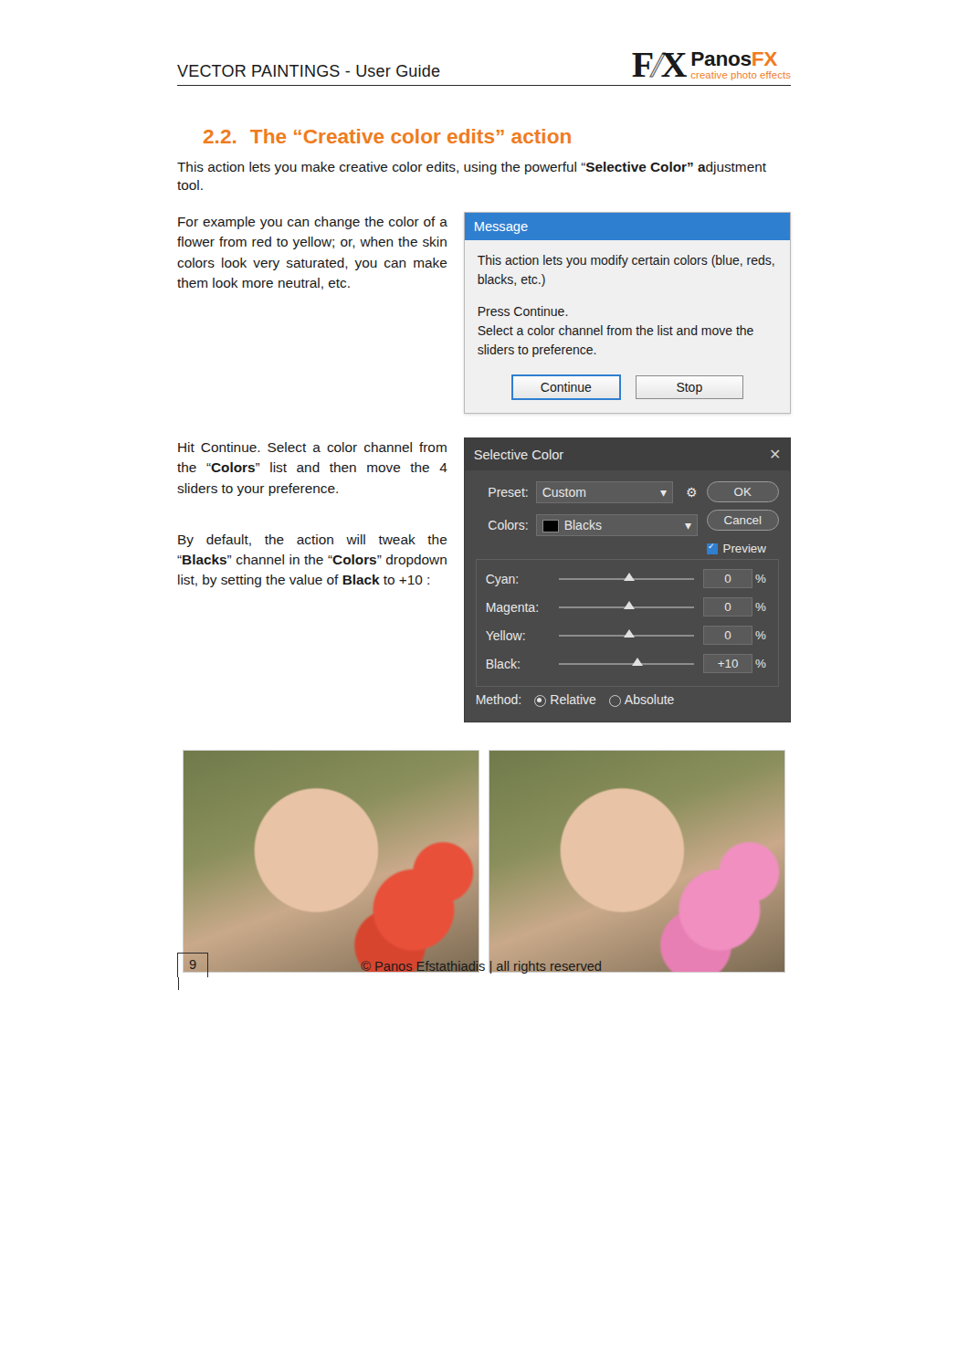VECTOR PAINTINGS - User Guide
F/X
PanosFX
creative photo effects
2.2. The “Creative color edits” action
This action lets you make creative color edits, using the powerful “Selective Color” adjustment tool.
For example you can change the color of a flower from red to yellow; or, when the skin colors look very saturated, you can make them look more neutral, etc.
Message
This action lets you modify certain colors (blue, reds, blacks, etc.)
Press Continue.
Select a color channel from the list and move the sliders to preference.
Continue Stop
Hit Continue. Select a color channel from the “Colors” list and then move the 4 sliders to your preference.
By default, the action will tweak the “Blacks” channel in the “Colors” dropdown list, by setting the value of Black to +10 :
Selective Color✕
Preset:
Custom▾
⚙
Colors:
Blacks▾
OK
Cancel
Preview
Cyan:
0
%
Magenta:
0
%
Yellow:
0
%
Black:
+10
%
Method: Relative Absolute
9
© Panos Efstathiadis | all rights reserved